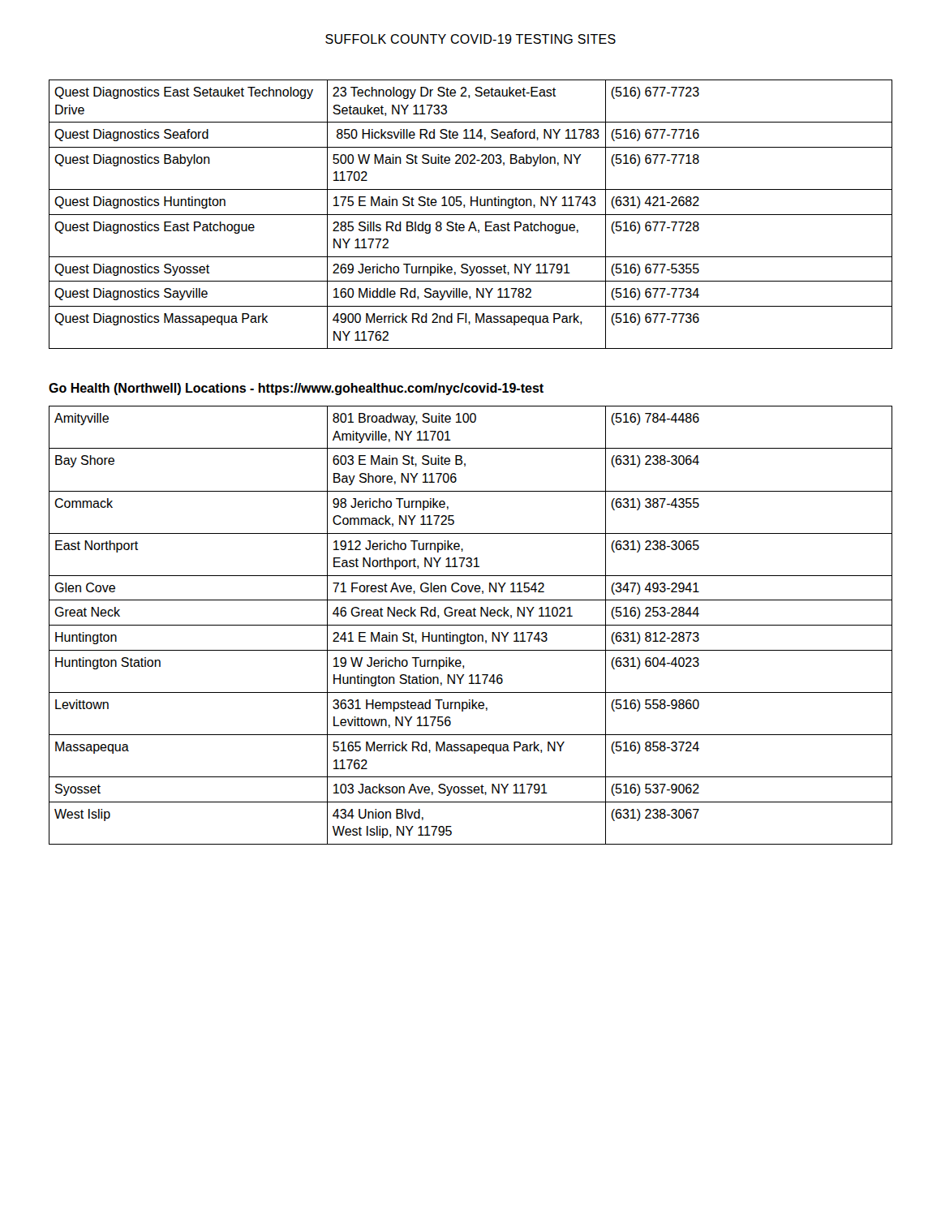SUFFOLK COUNTY COVID-19 TESTING SITES
| Quest Diagnostics East Setauket Technology Drive | 23 Technology Dr Ste 2, Setauket-East Setauket, NY 11733 | (516) 677-7723 |
| Quest Diagnostics Seaford | 850 Hicksville Rd Ste 114, Seaford, NY 11783 | (516) 677-7716 |
| Quest Diagnostics Babylon | 500 W Main St Suite 202-203, Babylon, NY 11702 | (516) 677-7718 |
| Quest Diagnostics Huntington | 175 E Main St Ste 105, Huntington, NY 11743 | (631) 421-2682 |
| Quest Diagnostics East Patchogue | 285 Sills Rd Bldg 8 Ste A, East Patchogue, NY 11772 | (516) 677-7728 |
| Quest Diagnostics Syosset | 269 Jericho Turnpike, Syosset, NY 11791 | (516) 677-5355 |
| Quest Diagnostics Sayville | 160 Middle Rd, Sayville, NY 11782 | (516) 677-7734 |
| Quest Diagnostics Massapequa Park | 4900 Merrick Rd 2nd Fl, Massapequa Park, NY 11762 | (516) 677-7736 |
Go Health (Northwell) Locations - https://www.gohealthuc.com/nyc/covid-19-test
| Amityville | 801 Broadway, Suite 100 Amityville, NY 11701 | (516) 784-4486 |
| Bay Shore | 603 E Main St, Suite B, Bay Shore, NY 11706 | (631) 238-3064 |
| Commack | 98 Jericho Turnpike, Commack, NY 11725 | (631) 387-4355 |
| East Northport | 1912 Jericho Turnpike, East Northport, NY 11731 | (631) 238-3065 |
| Glen Cove | 71 Forest Ave, Glen Cove, NY 11542 | (347) 493-2941 |
| Great Neck | 46 Great Neck Rd, Great Neck, NY 11021 | (516) 253-2844 |
| Huntington | 241 E Main St, Huntington, NY 11743 | (631) 812-2873 |
| Huntington Station | 19 W Jericho Turnpike, Huntington Station, NY 11746 | (631) 604-4023 |
| Levittown | 3631 Hempstead Turnpike, Levittown, NY 11756 | (516) 558-9860 |
| Massapequa | 5165 Merrick Rd, Massapequa Park, NY 11762 | (516) 858-3724 |
| Syosset | 103 Jackson Ave, Syosset, NY 11791 | (516) 537-9062 |
| West Islip | 434 Union Blvd, West Islip, NY 11795 | (631) 238-3067 |